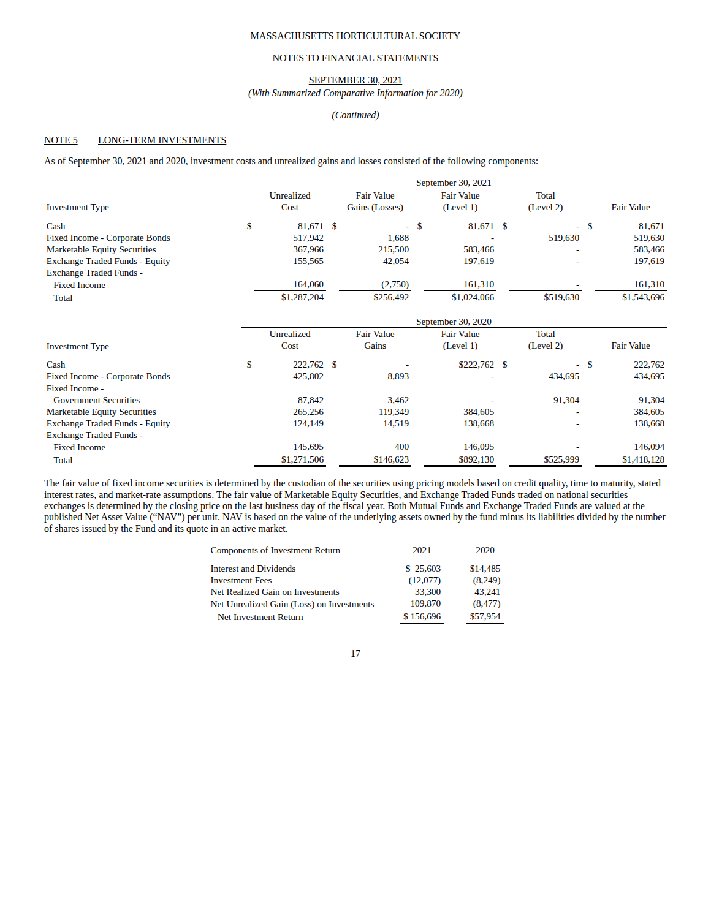MASSACHUSETTS HORTICULTURAL SOCIETY
NOTES TO FINANCIAL STATEMENTS
SEPTEMBER 30, 2021
(With Summarized Comparative Information for 2020)
(Continued)
NOTE 5
LONG-TERM INVESTMENTS
As of September 30, 2021 and 2020, investment costs and unrealized gains and losses consisted of the following components:
| | September 30, 2021 |
| | | Unrealized | | Fair Value | | Fair Value | | Total | | |
| Investment Type | | Cost | | Gains (Losses) | | (Level 1) | | (Level 2) | | Fair Value |
| Cash | $ | 81,671 | $ | - | $ | 81,671 | $ | - | $ | 81,671 |
| Fixed Income - Corporate Bonds | | 517,942 | | 1,688 | | - | | 519,630 | | 519,630 |
| Marketable Equity Securities | | 367,966 | | 215,500 | | 583,466 | | - | | 583,466 |
| Exchange Traded Funds - Equity | | 155,565 | | 42,054 | | 197,619 | | - | | 197,619 |
| Exchange Traded Funds - | | | | | | | | | | |
| Fixed Income | | 164,060 | | (2,750) | | 161,310 | | - | | 161,310 |
| Total | | $1,287,204 | | $256,492 | | $1,024,066 | | $519,630 | | $1,543,696 |
| | September 30, 2020 |
| | | Unrealized | | Fair Value | | Fair Value | | Total | | |
| Investment Type | | Cost | | Gains | | (Level 1) | | (Level 2) | | Fair Value |
| Cash | $ | 222,762 | $ | - | | $222,762 | $ | - | $ | 222,762 |
| Fixed Income - Corporate Bonds | | 425,802 | | 8,893 | | - | | 434,695 | | 434,695 |
| Fixed Income - | | | | | | | | | | |
| Government Securities | | 87,842 | | 3,462 | | - | | 91,304 | | 91,304 |
| Marketable Equity Securities | | 265,256 | | 119,349 | | 384,605 | | - | | 384,605 |
| Exchange Traded Funds - Equity | | 124,149 | | 14,519 | | 138,668 | | - | | 138,668 |
| Exchange Traded Funds - | | | | | | | | | | |
| Fixed Income | | 145,695 | | 400 | | 146,095 | | - | | 146,094 |
| Total | | $1,271,506 | | $146,623 | | $892,130 | | $525,999 | | $1,418,128 |
The fair value of fixed income securities is determined by the custodian of the securities using pricing models based on credit quality, time to maturity, stated interest rates, and market-rate assumptions. The fair value of Marketable Equity Securities, and Exchange Traded Funds traded on national securities exchanges is determined by the closing price on the last business day of the fiscal year. Both Mutual Funds and Exchange Traded Funds are valued at the published Net Asset Value (“NAV”) per unit. NAV is based on the value of the underlying assets owned by the fund minus its liabilities divided by the number of shares issued by the Fund and its quote in an active market.
| Components of Investment Return | | 2021 | | 2020 |
| --- | --- | --- | --- | --- |
| Interest and Dividends | | $ 25,603 | | $14,485 |
| Investment Fees | | (12,077) | | (8,249) |
| Net Realized Gain on Investments | | 33,300 | | 43,241 |
| Net Unrealized Gain (Loss) on Investments | | 109,870 | | (8,477) |
| Net Investment Return | | $ 156,696 | | $57,954 |
17